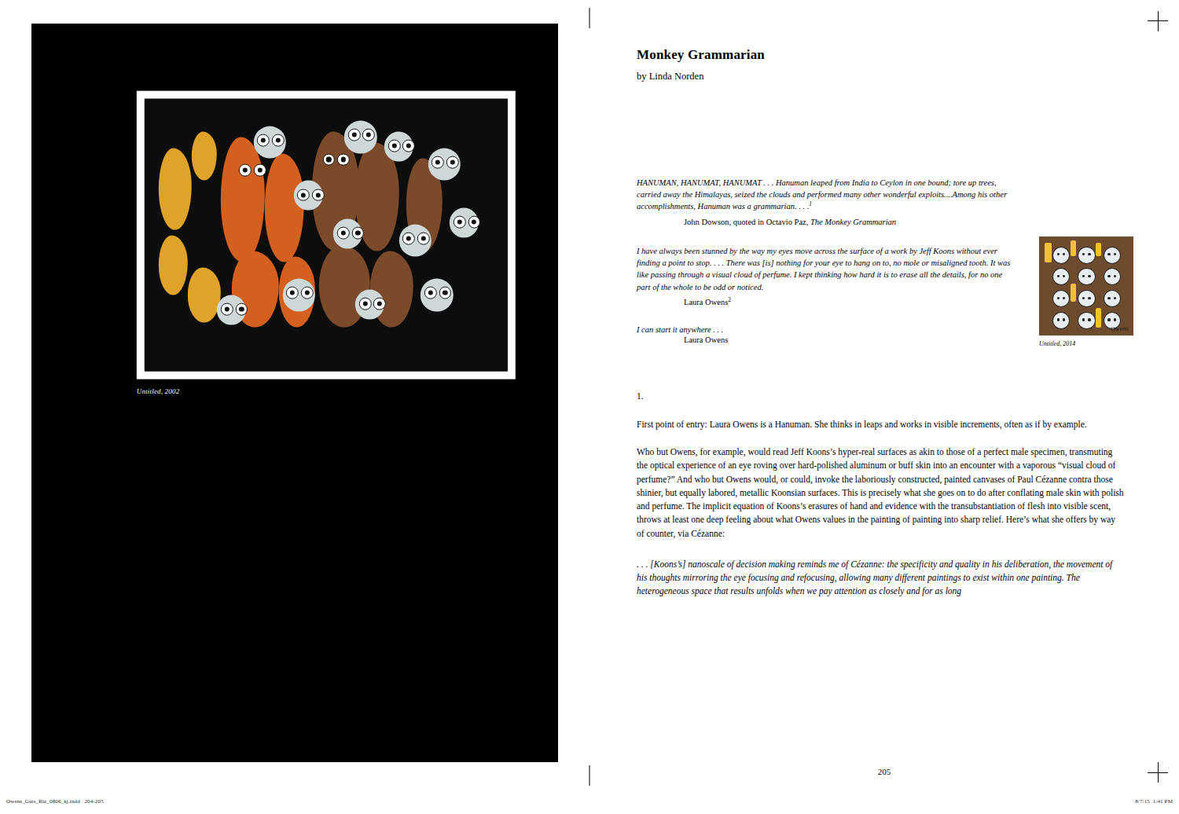Untitled, 2002
Monkey Grammarian
by Linda Norden
HANUMAN, HANUMAT, HANUMAT . . . Hanuman leaped from India to Ceylon in one bound; tore up trees, carried away the Himalayas, seized the clouds and performed many other wonderful exploits....Among his other accomplishments, Hanuman was a grammarian. . . .1
John Dowson, quoted in Octavio Paz, The Monkey Grammarian
I have always been stunned by the way my eyes move across the surface of a work by Jeff Koons without ever finding a point to stop. . . . There was [is] nothing for your eye to hang on to, no mole or misaligned tooth. It was like passing through a visual cloud of perfume. I kept thinking how hard it is to erase all the details, for no one part of the whole to be odd or noticed.
Laura Owens2
I can start it anywhere . . .
Laura Owens
Owens
Untitled, 2014
1.
First point of entry: Laura Owens is a Hanuman. She thinks in leaps and works in visible increments, often as if by example.
Who but Owens, for example, would read Jeff Koons’s hyper-real surfaces as akin to those of a perfect male specimen, transmuting the optical experience of an eye roving over hard-polished aluminum or buff skin into an encounter with a vaporous “visual cloud of perfume?” And who but Owens would, or could, invoke the laboriously constructed, painted canvases of Paul Cézanne contra those shinier, but equally labored, metallic Koonsian surfaces. This is precisely what she goes on to do after conflating male skin with polish and perfume. The implicit equation of Koons’s erasures of hand and evidence with the transubstantiation of flesh into visible scent, throws at least one deep feeling about what Owens values in the painting of painting into sharp relief. Here’s what she offers by way of counter, via Cézanne:
. . . [Koons’s] nanoscale of decision making reminds me of Cézanne: the specificity and quality in his deliberation, the movement of his thoughts mirroring the eye focusing and refocusing, allowing many different paintings to exist within one painting. The heterogeneous space that results unfolds when we pay attention as closely and for as long
205
Owens_Guts_Riz_0806_kj.indd 204-205 8/7/15 1:41 PM